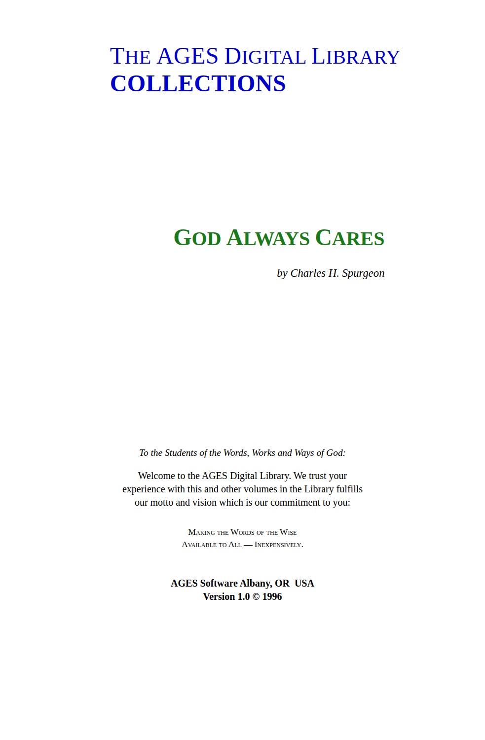THE AGES DIGITAL LIBRARY
COLLECTIONS
GOD ALWAYS CARES
by Charles H. Spurgeon
To the Students of the Words, Works and Ways of God:
Welcome to the AGES Digital Library. We trust your experience with this and other volumes in the Library fulfills our motto and vision which is our commitment to you:
Making the Words of the Wise
Available to All — Inexpensively.
AGES Software Albany, OR USA
Version 1.0 © 1996